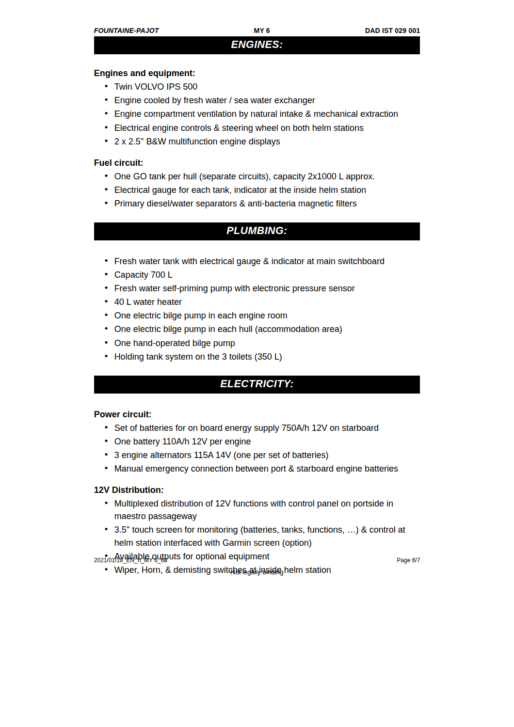FOUNTAINE-PAJOT
MY 6
DAD IST 029 001
ENGINES:
Engines and equipment:
Twin VOLVO IPS 500
Engine cooled by fresh water / sea water exchanger
Engine compartment ventilation by natural intake & mechanical extraction
Electrical engine controls & steering wheel on both helm stations
2 x 2.5'' B&W multifunction engine displays
Fuel circuit:
One GO tank per hull (separate circuits), capacity 2x1000 L approx.
Electrical gauge for each tank, indicator at the inside helm station
Primary diesel/water separators & anti-bacteria magnetic filters
PLUMBING:
Fresh water tank with electrical gauge & indicator at main switchboard
Capacity 700 L
Fresh water self-priming pump with electronic pressure sensor
40 L water heater
One electric bilge pump in each engine room
One electric bilge pump in each hull (accommodation area)
One hand-operated bilge pump
Holding tank system on the 3 toilets (350 L)
ELECTRICITY:
Power circuit:
Set of batteries for on board energy supply 750A/h 12V on starboard
One battery 110A/h 12V per engine
3 engine alternators 115A 14V (one per set of batteries)
Manual emergency connection between port & starboard engine batteries
12V Distribution:
Multiplexed distribution of 12V functions with control panel on portside in maestro passageway
3.5'' touch screen for monitoring (batteries, tanks, functions, …) & control at helm station interfaced with Garmin screen (option)
Available outputs for optional equipment
Wiper, Horn, & demisting switches at inside helm station
2021/01/18_EN_h_MY 6_63
Page 6/7
Not legally binding